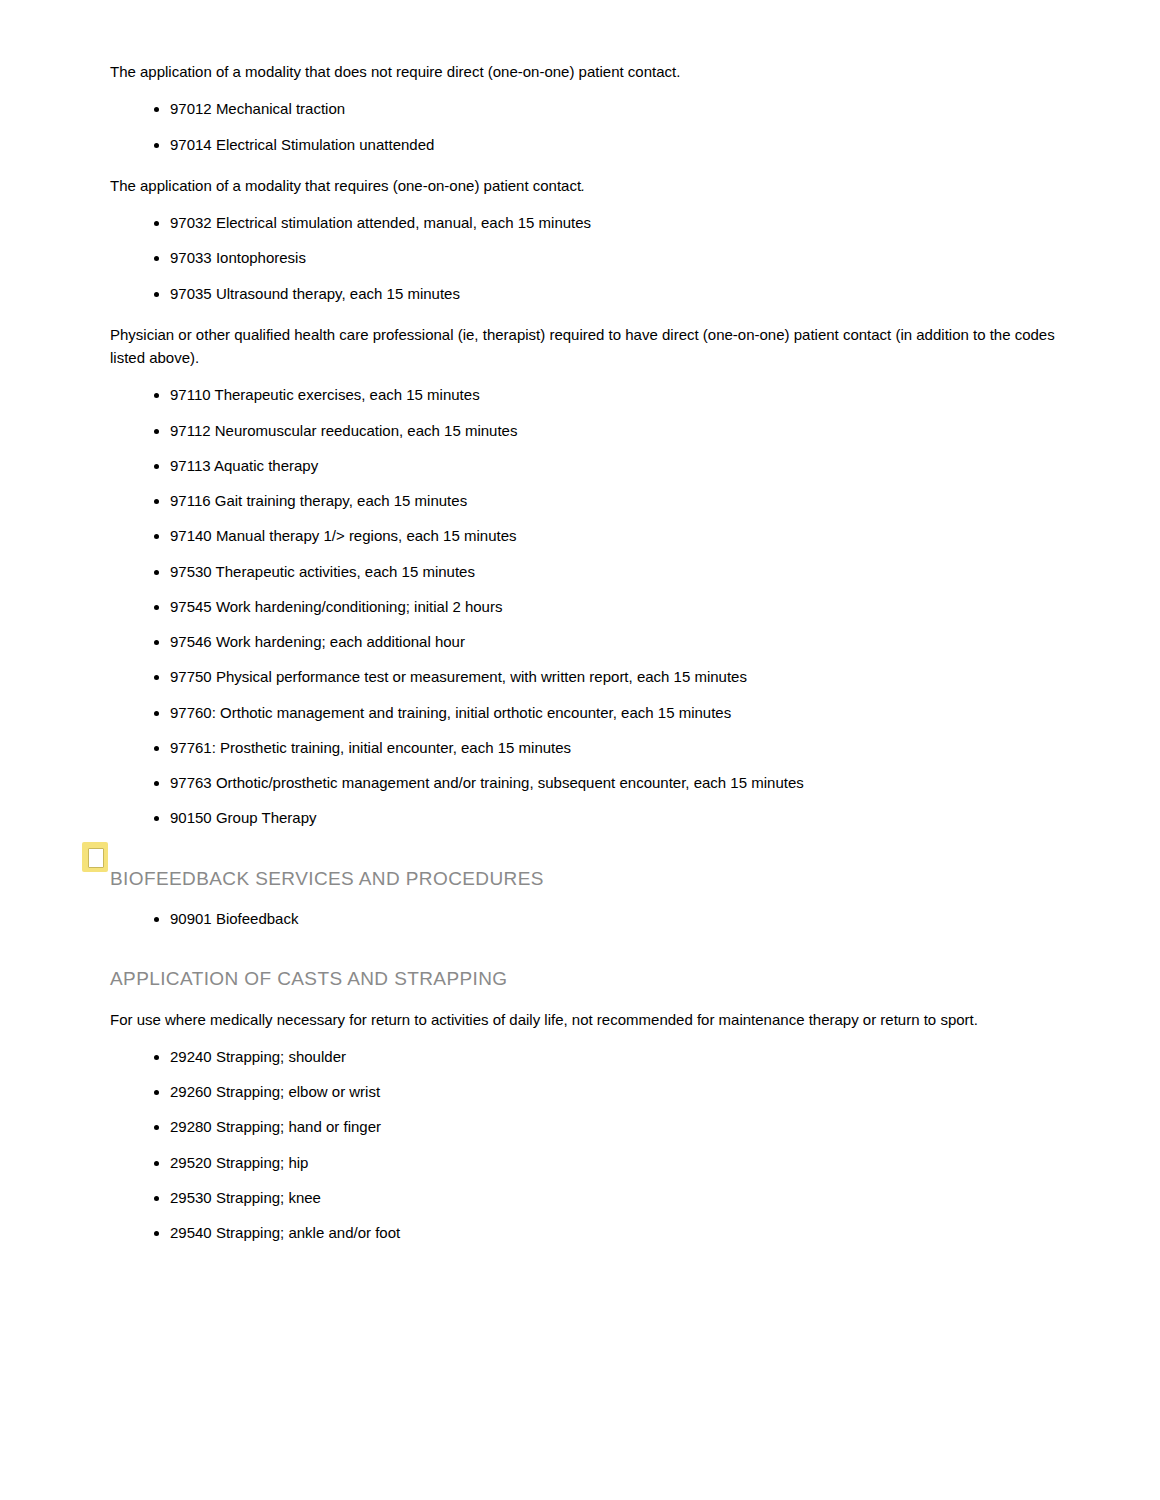The application of a modality that does not require direct (one-on-one) patient contact.
97012 Mechanical traction
97014 Electrical Stimulation unattended
The application of a modality that requires (one-on-one) patient contact.
97032 Electrical stimulation attended, manual, each 15 minutes
97033 Iontophoresis
97035 Ultrasound therapy, each 15 minutes
Physician or other qualified health care professional (ie, therapist) required to have direct (one-on-one) patient contact (in addition to the codes listed above).
97110 Therapeutic exercises, each 15 minutes
97112 Neuromuscular reeducation, each 15 minutes
97113 Aquatic therapy
97116 Gait training therapy, each 15 minutes
97140 Manual therapy 1/> regions, each 15 minutes
97530 Therapeutic activities, each 15 minutes
97545 Work hardening/conditioning; initial 2 hours
97546 Work hardening; each additional hour
97750 Physical performance test or measurement, with written report, each 15 minutes
97760: Orthotic management and training, initial orthotic encounter, each 15 minutes
97761: Prosthetic training, initial encounter, each 15 minutes
97763 Orthotic/prosthetic management and/or training, subsequent encounter, each 15 minutes
90150 Group Therapy
BIOFEEDBACK SERVICES AND PROCEDURES
90901 Biofeedback
APPLICATION OF CASTS AND STRAPPING
For use where medically necessary for return to activities of daily life, not recommended for maintenance therapy or return to sport.
29240 Strapping; shoulder
29260 Strapping; elbow or wrist
29280 Strapping; hand or finger
29520 Strapping; hip
29530 Strapping; knee
29540 Strapping; ankle and/or foot